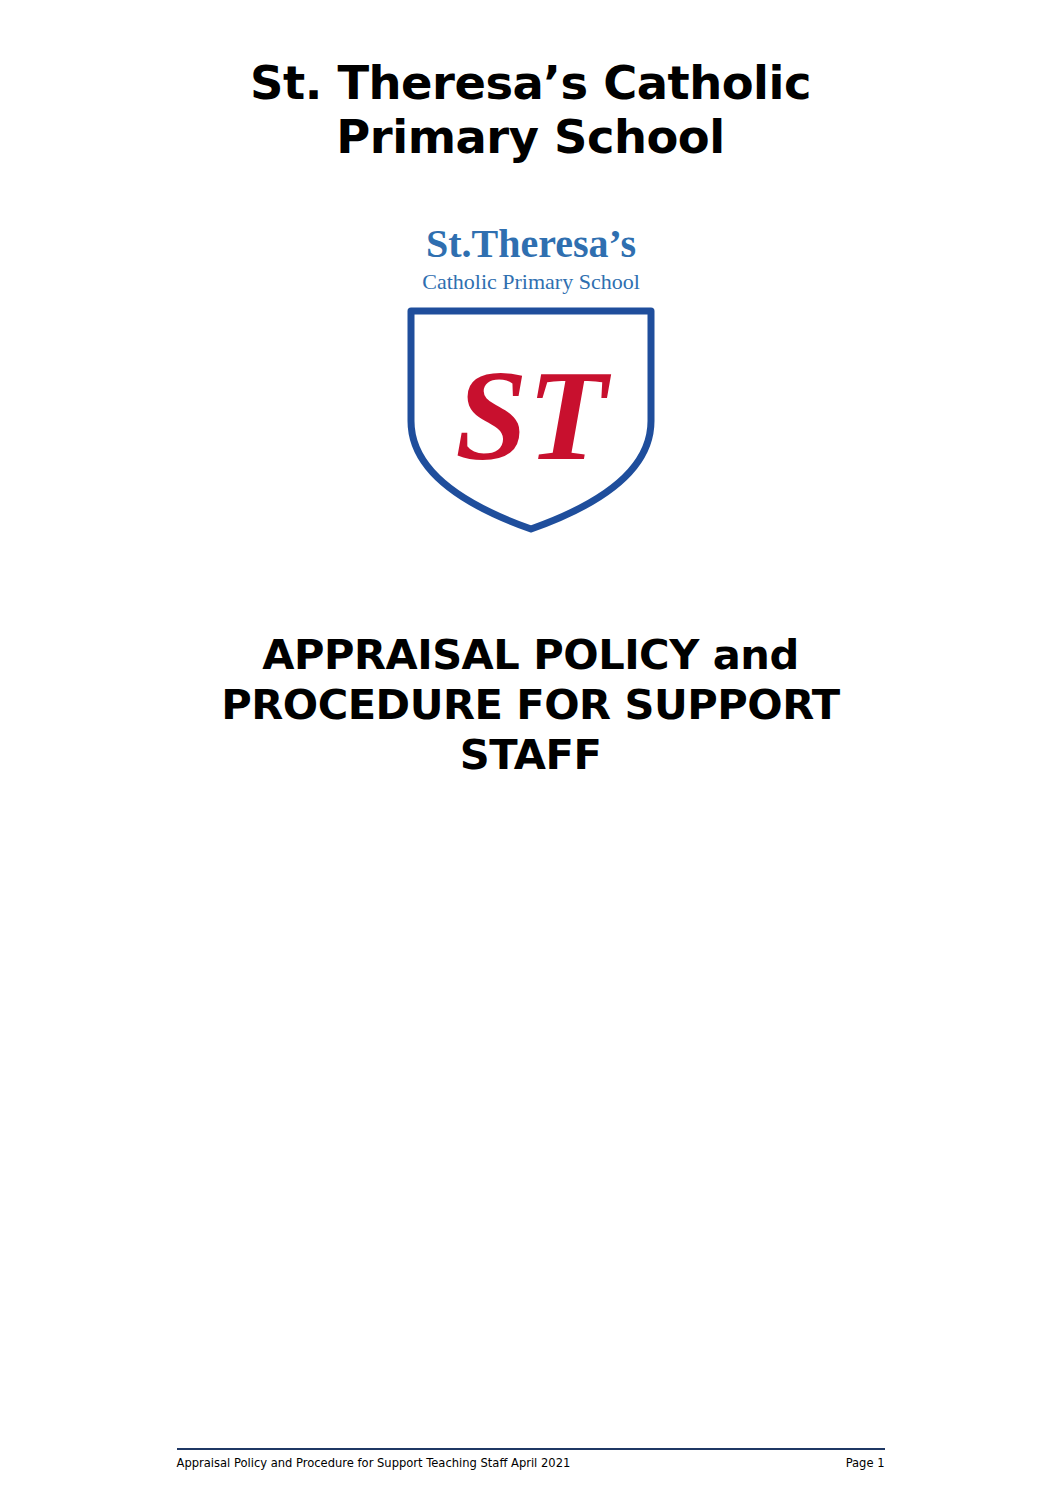St. Theresa’s Catholic Primary School
St.Theresa’s Catholic Primary School ST
APPRAISAL POLICY and PROCEDURE FOR SUPPORT STAFF
Appraisal Policy and Procedure for Support Teaching Staff April 2021 Page 1